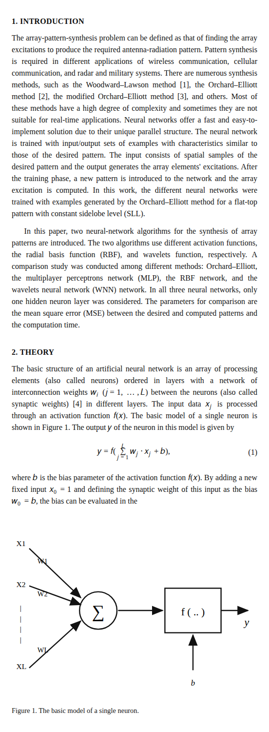1. Introduction
The array-pattern-synthesis problem can be defined as that of finding the array excitations to produce the required antenna-radiation pattern. Pattern synthesis is required in different applications of wireless communication, cellular communication, and radar and military systems. There are numerous synthesis methods, such as the Woodward–Lawson method [1], the Orchard–Elliott method [2], the modified Orchard–Elliott method [3], and others. Most of these methods have a high degree of complexity and sometimes they are not suitable for real-time applications. Neural networks offer a fast and easy-to-implement solution due to their unique parallel structure. The neural network is trained with input/output sets of examples with characteristics similar to those of the desired pattern. The input consists of spatial samples of the desired pattern and the output generates the array elements' excitations. After the training phase, a new pattern is introduced to the network and the array excitation is computed. In this work, the different neural networks were trained with examples generated by the Orchard–Elliott method for a flat-top pattern with constant sidelobe level (SLL).
In this paper, two neural-network algorithms for the synthesis of array patterns are introduced. The two algorithms use different activation functions, the radial basis function (RBF), and wavelets function, respectively. A comparison study was conducted among different methods: Orchard–Elliott, the multiplayer perceptrons network (MLP), the RBF network, and the wavelets neural network (WNN) network. In all three neural networks, only one hidden neuron layer was considered. The parameters for comparison are the mean square error (MSE) between the desired and computed patterns and the computation time.
2. Theory
The basic structure of an artificial neural network is an array of processing elements (also called neurons) ordered in layers with a network of interconnection weights wi (j=1,…,L) between the neurons (also called synaptic weights) [4] in different layers. The input data xj is processed through an activation function f(x). The basic model of a single neuron is shown in Figure 1. The output y of the neuron in this model is given by
y = f ( ∑ j=1 L wj ⋅ xj + b ) , (1)
where b is the bias parameter of the activation function f(x). By adding a new fixed input x0=1 and defining the synaptic weight of this input as the bias w0=b, the bias can be evaluated in the
X1 X2 XL | | | | W1 W2 WL ∑ f ( .. ) y b
Figure 1. The basic model of a single neuron.